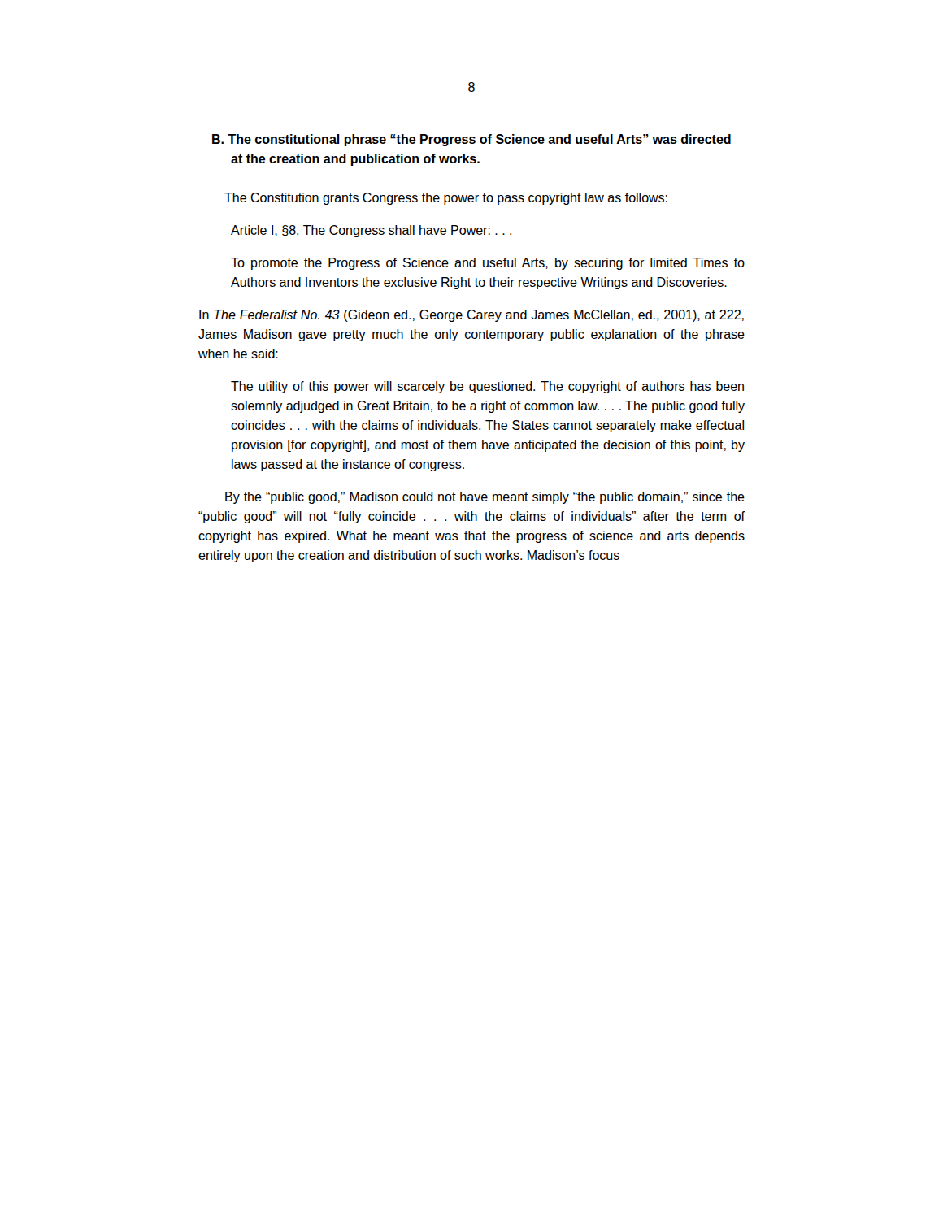8
B. The constitutional phrase “the Progress of Science and useful Arts” was directed at the creation and publication of works.
The Constitution grants Congress the power to pass copyright law as follows:
Article I, §8. The Congress shall have Power: . . .
To promote the Progress of Science and useful Arts, by securing for limited Times to Authors and Inventors the exclusive Right to their respective Writings and Discoveries.
In The Federalist No. 43 (Gideon ed., George Carey and James McClellan, ed., 2001), at 222, James Madison gave pretty much the only contemporary public explanation of the phrase when he said:
The utility of this power will scarcely be questioned. The copyright of authors has been solemnly adjudged in Great Britain, to be a right of common law. . . . The public good fully coincides . . . with the claims of individuals. The States cannot separately make effectual provision [for copyright], and most of them have anticipated the decision of this point, by laws passed at the instance of congress.
By the “public good,” Madison could not have meant simply “the public domain,” since the “public good” will not “fully coincide . . . with the claims of individuals” after the term of copyright has expired. What he meant was that the progress of science and arts depends entirely upon the creation and distribution of such works. Madison’s focus